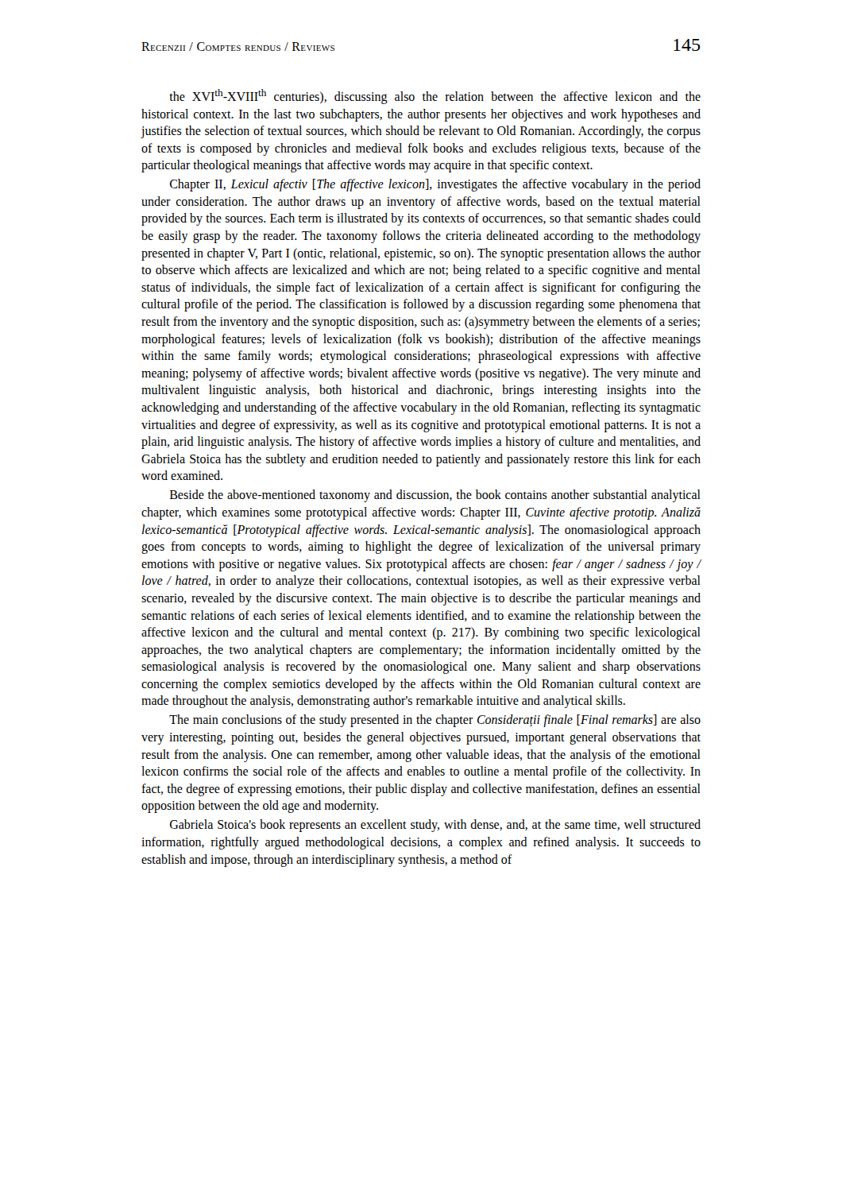Recenzii / Comptes rendus / Reviews 145
the XVIth-XVIIIth centuries), discussing also the relation between the affective lexicon and the historical context. In the last two subchapters, the author presents her objectives and work hypotheses and justifies the selection of textual sources, which should be relevant to Old Romanian. Accordingly, the corpus of texts is composed by chronicles and medieval folk books and excludes religious texts, because of the particular theological meanings that affective words may acquire in that specific context.
Chapter II, Lexicul afectiv [The affective lexicon], investigates the affective vocabulary in the period under consideration. The author draws up an inventory of affective words, based on the textual material provided by the sources. Each term is illustrated by its contexts of occurrences, so that semantic shades could be easily grasp by the reader. The taxonomy follows the criteria delineated according to the methodology presented in chapter V, Part I (ontic, relational, epistemic, so on). The synoptic presentation allows the author to observe which affects are lexicalized and which are not; being related to a specific cognitive and mental status of individuals, the simple fact of lexicalization of a certain affect is significant for configuring the cultural profile of the period. The classification is followed by a discussion regarding some phenomena that result from the inventory and the synoptic disposition, such as: (a)symmetry between the elements of a series; morphological features; levels of lexicalization (folk vs bookish); distribution of the affective meanings within the same family words; etymological considerations; phraseological expressions with affective meaning; polysemy of affective words; bivalent affective words (positive vs negative). The very minute and multivalent linguistic analysis, both historical and diachronic, brings interesting insights into the acknowledging and understanding of the affective vocabulary in the old Romanian, reflecting its syntagmatic virtualities and degree of expressivity, as well as its cognitive and prototypical emotional patterns. It is not a plain, arid linguistic analysis. The history of affective words implies a history of culture and mentalities, and Gabriela Stoica has the subtlety and erudition needed to patiently and passionately restore this link for each word examined.
Beside the above-mentioned taxonomy and discussion, the book contains another substantial analytical chapter, which examines some prototypical affective words: Chapter III, Cuvinte afective prototip. Analiză lexico-semantică [Prototypical affective words. Lexical-semantic analysis]. The onomasiological approach goes from concepts to words, aiming to highlight the degree of lexicalization of the universal primary emotions with positive or negative values. Six prototypical affects are chosen: fear / anger / sadness / joy / love / hatred, in order to analyze their collocations, contextual isotopies, as well as their expressive verbal scenario, revealed by the discursive context. The main objective is to describe the particular meanings and semantic relations of each series of lexical elements identified, and to examine the relationship between the affective lexicon and the cultural and mental context (p. 217). By combining two specific lexicological approaches, the two analytical chapters are complementary; the information incidentally omitted by the semasiological analysis is recovered by the onomasiological one. Many salient and sharp observations concerning the complex semiotics developed by the affects within the Old Romanian cultural context are made throughout the analysis, demonstrating author's remarkable intuitive and analytical skills.
The main conclusions of the study presented in the chapter Considerații finale [Final remarks] are also very interesting, pointing out, besides the general objectives pursued, important general observations that result from the analysis. One can remember, among other valuable ideas, that the analysis of the emotional lexicon confirms the social role of the affects and enables to outline a mental profile of the collectivity. In fact, the degree of expressing emotions, their public display and collective manifestation, defines an essential opposition between the old age and modernity.
Gabriela Stoica's book represents an excellent study, with dense, and, at the same time, well structured information, rightfully argued methodological decisions, a complex and refined analysis. It succeeds to establish and impose, through an interdisciplinary synthesis, a method of